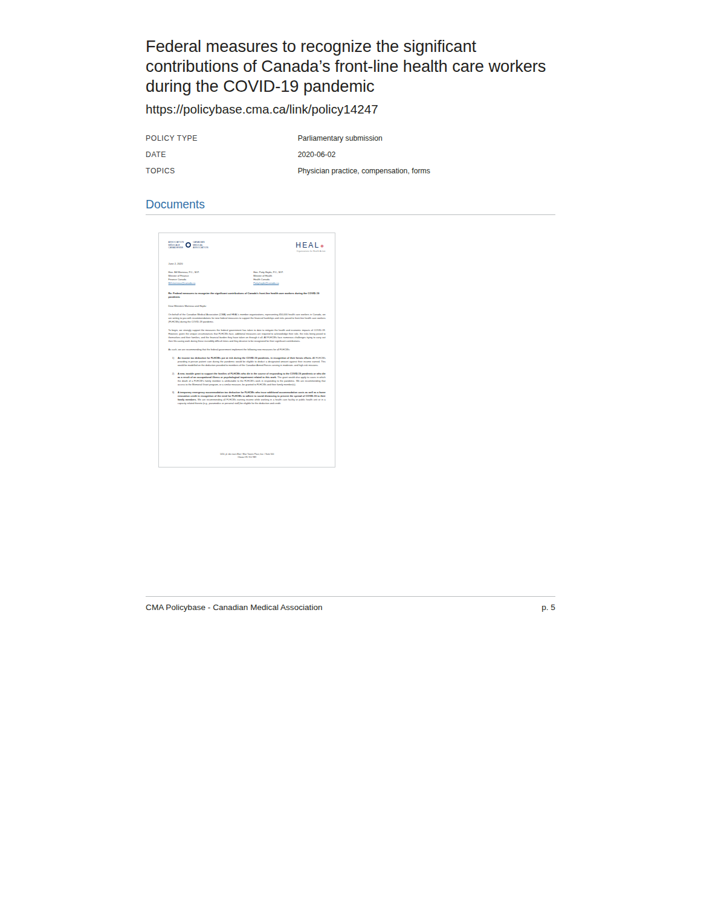Federal measures to recognize the significant contributions of Canada’s front-line health care workers during the COVID-19 pandemic
https://policybase.cma.ca/link/policy14247
| Policy Type | Parliamentary submission |
| Date | 2020-06-02 |
| Topics | Physician practice, compensation, forms |
Documents
Association
MÉDICALE
CANADIENNE
Canadian
Medical
Association
HEAL❄
Organizations for Health Action
June 2, 2020
Hon. Bill Morneau, P.C., M.P.
Minister of Finance
Finance Canada
Bill.morneau@canada.ca
Hon. Patty Hajdu, P.C., M.P.
Minister of Health
Health Canada
Patty.hajdu@canada.ca
Re: Federal measures to recognize the significant contributions of Canada’s front-line health care workers during the COVID-19 pandemic
Dear Ministers Morneau and Hajdu:
On behalf of the Canadian Medical Association (CMA) and HEAL’s member organizations, representing 650,000 health care workers in Canada, we are writing to you with recommendations for new federal measures to support the financial hardships and risks posed to front-line health care workers (FLHCWs) during the COVID-19 pandemic.
To begin, we strongly support the measures the federal government has taken to date to mitigate the health and economic impacts of COVID-19. However, given the unique circumstances that FLHCWs face, additional measures are required to acknowledge their role, the risks being posed to themselves and their families, and the financial burden they have taken on through it all. All FLHCWs face numerous challenges trying to carry out their life-saving work during these incredibly difficult times and they deserve to be recognized for their significant contributions.
As such, we are recommending that the federal government implement the following new measures for all FLHCWs:
An income tax deduction for FLHCWs put at risk during the COVID-19 pandemic, in recognition of their heroic efforts. All FLHCWs providing in-person patient care during the pandemic would be eligible to deduct a designated amount against their income earned. This would be modelled on the deduction provided to members of the Canadian Armed Forces serving in moderate- and high-risk missions.
A new, taxable grant to support the families of FLHCWs who die in the course of responding to the COVID-19 pandemic or who die as a result of an occupational illness or psychological impairment related to this work. The grant would also apply to cases in which the death of a FLHCW’s family member is attributable to the FLHCW’s work in responding to the pandemic. We are recommending that access to the Memorial Grant program, or a similar measure, be granted to FLHCWs and their family member(s).
A temporary emergency accommodation tax deduction for FLHCWs who incur additional accommodation costs as well as a home renovation credit in recognition of the need for FLHCWs to adhere to social distancing to prevent the spread of COVID-19 to their family members. We are recommending all FLHCWs earning income while working in a health care facility or public health unit or in a capacity related thereto (e.g., paramedics or personal staff) be eligible for the deduction and credit.
1410, pl. des tours Blair / Blair Towers Place, bur. / Suite 500
Ottawa ON K1J 9B9
CMA Policybase - Canadian Medical Association
p. 5